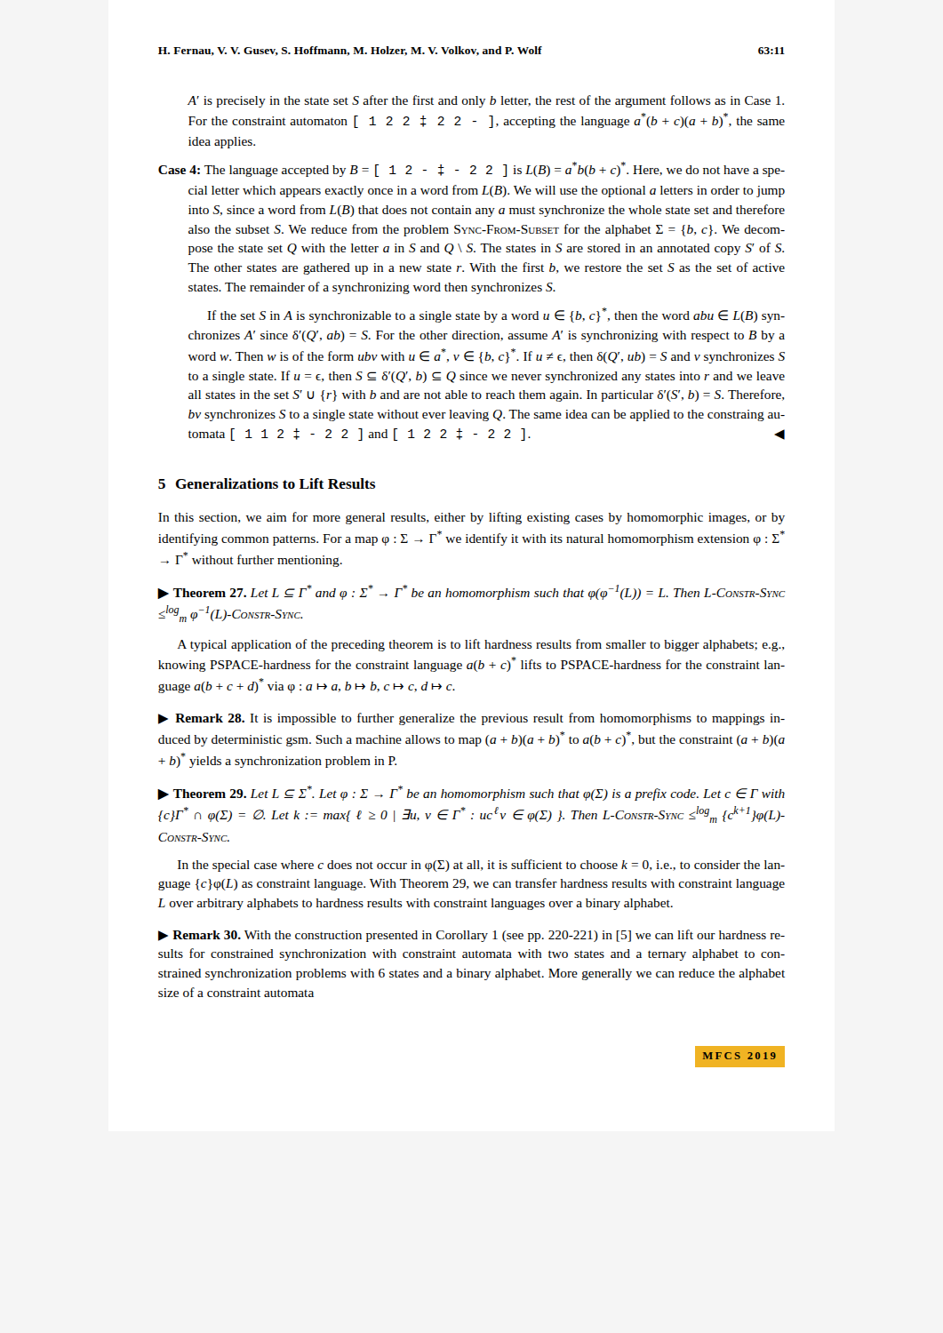H. Fernau, V. V. Gusev, S. Hoffmann, M. Holzer, M. V. Volkov, and P. Wolf 63:11
A′ is precisely in the state set S after the first and only b letter, the rest of the argument follows as in Case 1. For the constraint automaton [ 1 2 2 ‡ 2 2 - ], accepting the language a*(b + c)(a + b)*, the same idea applies.
Case 4: The language accepted by B = [ 1 2 - ‡ - 2 2 ] is L(B) = a*b(b + c)*. Here, we do not have a special letter which appears exactly once in a word from L(B). We will use the optional a letters in order to jump into S, since a word from L(B) that does not contain any a must synchronize the whole state set and therefore also the subset S. We reduce from the problem Sync-From-Subset for the alphabet Σ = {b, c}. We decompose the state set Q with the letter a in S and Q \ S. The states in S are stored in an annotated copy S′ of S. The other states are gathered up in a new state r. With the first b, we restore the set S as the set of active states. The remainder of a synchronizing word then synchronizes S.
If the set S in A is synchronizable to a single state by a word u ∈ {b, c}*, then the word abu ∈ L(B) synchronizes A′ since δ′(Q′, ab) = S. For the other direction, assume A′ is synchronizing with respect to B by a word w. Then w is of the form ubv with u ∈ a*, v ∈ {b, c}*. If u ≠ ϵ, then δ(Q′, ub) = S and v synchronizes S to a single state. If u = ϵ, then S ⊆ δ′(Q′, b) ⊆ Q since we never synchronized any states into r and we leave all states in the set S′ ∪ {r} with b and are not able to reach them again. In particular δ′(S′, b) = S. Therefore, bv synchronizes S to a single state without ever leaving Q. The same idea can be applied to the constraing automata [ 1 1 2 ‡ - 2 2 ] and [ 1 2 2 ‡ - 2 2 ]. ◀
5 Generalizations to Lift Results
In this section, we aim for more general results, either by lifting existing cases by homomorphic images, or by identifying common patterns. For a map φ : Σ → Γ* we identify it with its natural homomorphism extension φ : Σ* → Γ* without further mentioning.
▶ Theorem 27. Let L ⊆ Γ* and φ : Σ* → Γ* be an homomorphism such that φ(φ−1(L)) = L. Then L-Constr-Sync ≤log m φ−1(L)-Constr-Sync.
A typical application of the preceding theorem is to lift hardness results from smaller to bigger alphabets; e.g., knowing PSPACE-hardness for the constraint language a(b + c)* lifts to PSPACE-hardness for the constraint language a(b + c + d)* via φ : a ↦ a, b ↦ b, c ↦ c, d ↦ c.
▶ Remark 28. It is impossible to further generalize the previous result from homomorphisms to mappings induced by deterministic gsm. Such a machine allows to map (a + b)(a + b)* to a(b + c)*, but the constraint (a + b)(a + b)* yields a synchronization problem in P.
▶ Theorem 29. Let L ⊆ Σ*. Let φ : Σ → Γ* be an homomorphism such that φ(Σ) is a prefix code. Let c ∈ Γ with {c}Γ* ∩ φ(Σ) = ∅. Let k := max{ ℓ ≥ 0 | ∃u, v ∈ Γ* : uc ℓv ∈ φ(Σ) }. Then L-Constr-Sync ≤log m {ck+1}φ(L)-Constr-Sync.
In the special case where c does not occur in φ(Σ) at all, it is sufficient to choose k = 0, i.e., to consider the language {c}φ(L) as constraint language. With Theorem 29, we can transfer hardness results with constraint language L over arbitrary alphabets to hardness results with constraint languages over a binary alphabet.
▶ Remark 30. With the construction presented in Corollary 1 (see pp. 220-221) in [5] we can lift our hardness results for constrained synchronization with constraint automata with two states and a ternary alphabet to constrained synchronization problems with 6 states and a binary alphabet. More generally we can reduce the alphabet size of a constraint automata
MFCS 2019